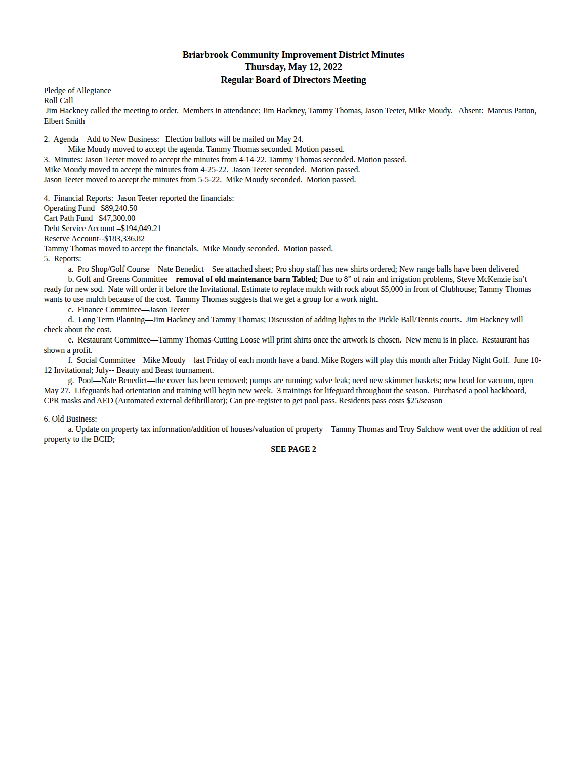Briarbrook Community Improvement District Minutes Thursday, May 12, 2022 Regular Board of Directors Meeting
Pledge of Allegiance
Roll Call
Jim Hackney called the meeting to order. Members in attendance: Jim Hackney, Tammy Thomas, Jason Teeter, Mike Moudy. Absent: Marcus Patton, Elbert Smith
2. Agenda—Add to New Business: Election ballots will be mailed on May 24.
Mike Moudy moved to accept the agenda. Tammy Thomas seconded. Motion passed.
3. Minutes: Jason Teeter moved to accept the minutes from 4-14-22. Tammy Thomas seconded. Motion passed.
Mike Moudy moved to accept the minutes from 4-25-22. Jason Teeter seconded. Motion passed.
Jason Teeter moved to accept the minutes from 5-5-22. Mike Moudy seconded. Motion passed.
4. Financial Reports: Jason Teeter reported the financials:
Operating Fund –$89,240.50
Cart Path Fund –$47,300.00
Debt Service Account –$194,049.21
Reserve Account--$183,336.82
Tammy Thomas moved to accept the financials. Mike Moudy seconded. Motion passed.
5. Reports:
a. Pro Shop/Golf Course—Nate Benedict—See attached sheet; Pro shop staff has new shirts ordered; New range balls have been delivered
b. Golf and Greens Committee—removal of old maintenance barn Tabled; Due to 8” of rain and irrigation problems, Steve McKenzie isn’t ready for new sod. Nate will order it before the Invitational. Estimate to replace mulch with rock about $5,000 in front of Clubhouse; Tammy Thomas wants to use mulch because of the cost. Tammy Thomas suggests that we get a group for a work night.
c. Finance Committee—Jason Teeter
d. Long Term Planning—Jim Hackney and Tammy Thomas; Discussion of adding lights to the Pickle Ball/Tennis courts. Jim Hackney will check about the cost.
e. Restaurant Committee—Tammy Thomas-Cutting Loose will print shirts once the artwork is chosen. New menu is in place. Restaurant has shown a profit.
f. Social Committee—Mike Moudy—last Friday of each month have a band. Mike Rogers will play this month after Friday Night Golf. June 10-12 Invitational; July-- Beauty and Beast tournament.
g. Pool—Nate Benedict—the cover has been removed; pumps are running; valve leak; need new skimmer baskets; new head for vacuum, open May 27. Lifeguards had orientation and training will begin new week. 3 trainings for lifeguard throughout the season. Purchased a pool backboard, CPR masks and AED (Automated external defibrillator); Can pre-register to get pool pass. Residents pass costs $25/season
6. Old Business:
a. Update on property tax information/addition of houses/valuation of property—Tammy Thomas and Troy Salchow went over the addition of real property to the BCID;
SEE PAGE 2